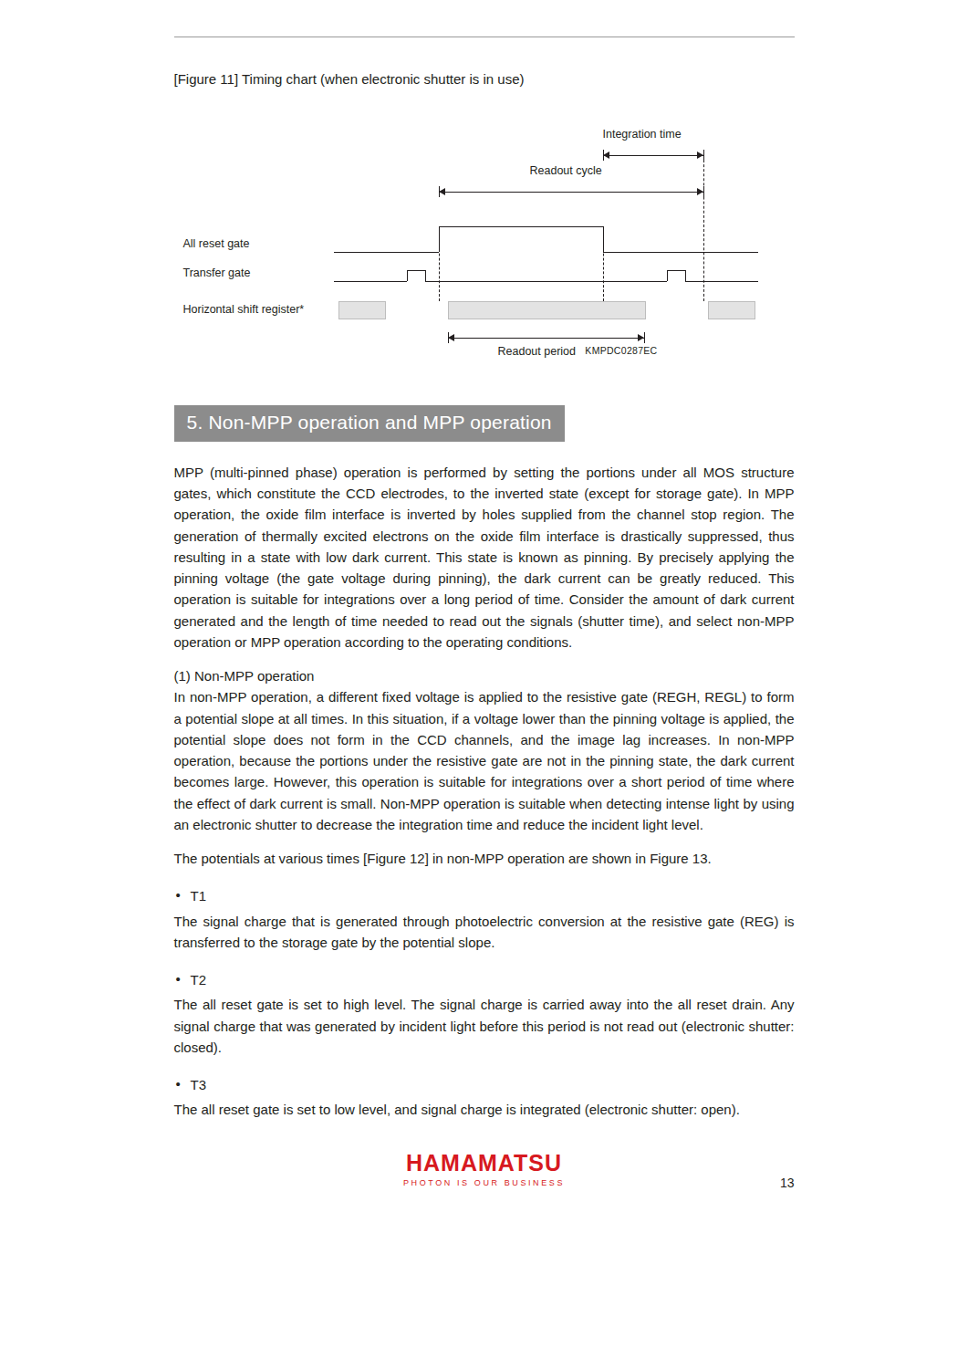[Figure 11] Timing chart (when electronic shutter is in use)
Integration time
Readout cycle
All reset gate
Transfer gate
Horizontal shift register*
Readout period
KMPDC0287EC
5. Non-MPP operation and MPP operation
MPP (multi-pinned phase) operation is performed by setting the portions under all MOS structure gates, which constitute the CCD electrodes, to the inverted state (except for storage gate). In MPP operation, the oxide film interface is inverted by holes supplied from the channel stop region. The generation of thermally excited electrons on the oxide film interface is drastically suppressed, thus resulting in a state with low dark current. This state is known as pinning. By precisely applying the pinning voltage (the gate voltage during pinning), the dark current can be greatly reduced. This operation is suitable for integrations over a long period of time. Consider the amount of dark current generated and the length of time needed to read out the signals (shutter time), and select non-MPP operation or MPP operation according to the operating conditions.
(1) Non-MPP operation
In non-MPP operation, a different fixed voltage is applied to the resistive gate (REGH, REGL) to form a potential slope at all times. In this situation, if a voltage lower than the pinning voltage is applied, the potential slope does not form in the CCD channels, and the image lag increases. In non-MPP operation, because the portions under the resistive gate are not in the pinning state, the dark current becomes large. However, this operation is suitable for integrations over a short period of time where the effect of dark current is small. Non-MPP operation is suitable when detecting intense light by using an electronic shutter to decrease the integration time and reduce the incident light level.
The potentials at various times [Figure 12] in non-MPP operation are shown in Figure 13.
T1
The signal charge that is generated through photoelectric conversion at the resistive gate (REG) is transferred to the storage gate by the potential slope.
T2
The all reset gate is set to high level. The signal charge is carried away into the all reset drain. Any signal charge that was generated by incident light before this period is not read out (electronic shutter: closed).
T3
The all reset gate is set to low level, and signal charge is integrated (electronic shutter: open).
HAMAMATSU
PHOTON IS OUR BUSINESS
13